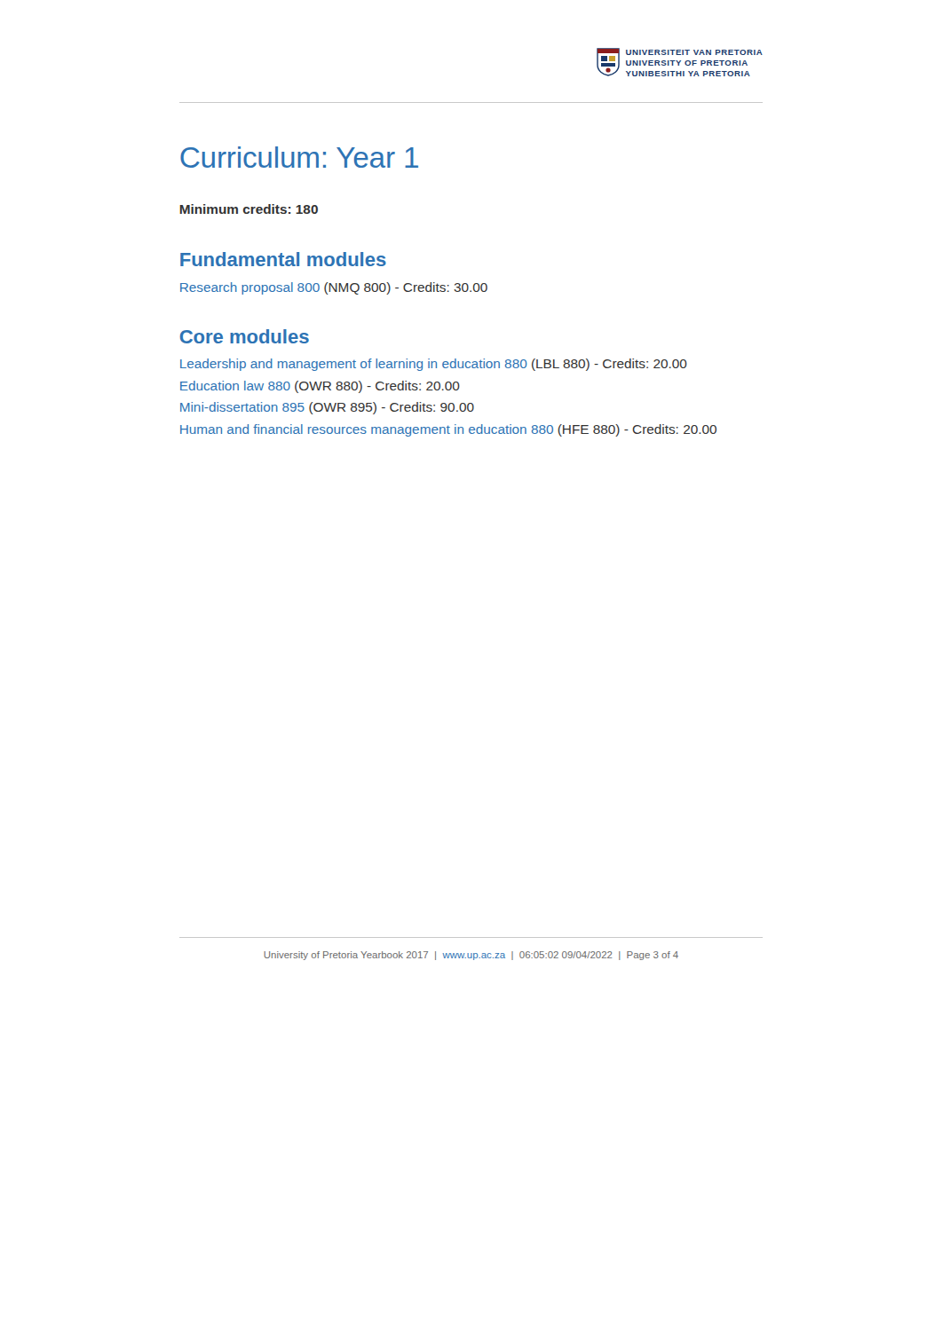UNIVERSITEIT VAN PRETORIA
UNIVERSITY OF PRETORIA
YUNIBESITHI YA PRETORIA
Curriculum: Year 1
Minimum credits: 180
Fundamental modules
Research proposal 800 (NMQ 800) - Credits: 30.00
Core modules
Leadership and management of learning in education 880 (LBL 880) - Credits: 20.00
Education law 880 (OWR 880) - Credits: 20.00
Mini-dissertation 895 (OWR 895) - Credits: 90.00
Human and financial resources management in education 880 (HFE 880) - Credits: 20.00
University of Pretoria Yearbook 2017 | www.up.ac.za | 06:05:02 09/04/2022 | Page 3 of 4